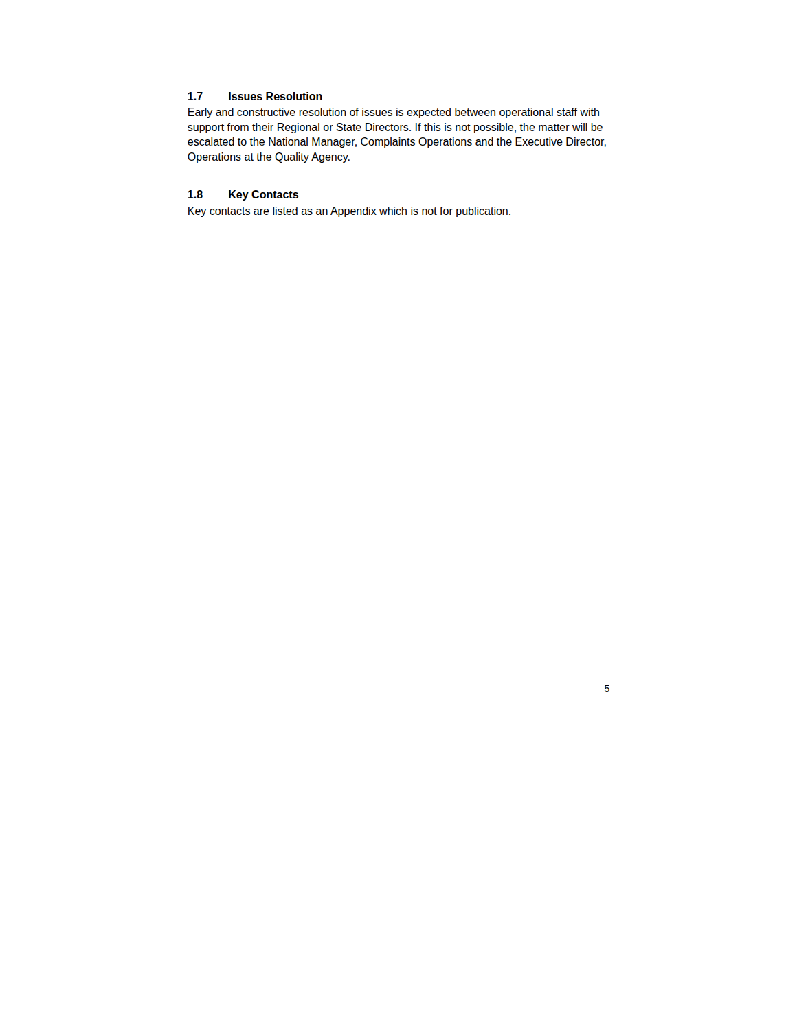1.7 Issues Resolution
Early and constructive resolution of issues is expected between operational staff with support from their Regional or State Directors. If this is not possible, the matter will be escalated to the National Manager, Complaints Operations and the Executive Director, Operations at the Quality Agency.
1.8 Key Contacts
Key contacts are listed as an Appendix which is not for publication.
5